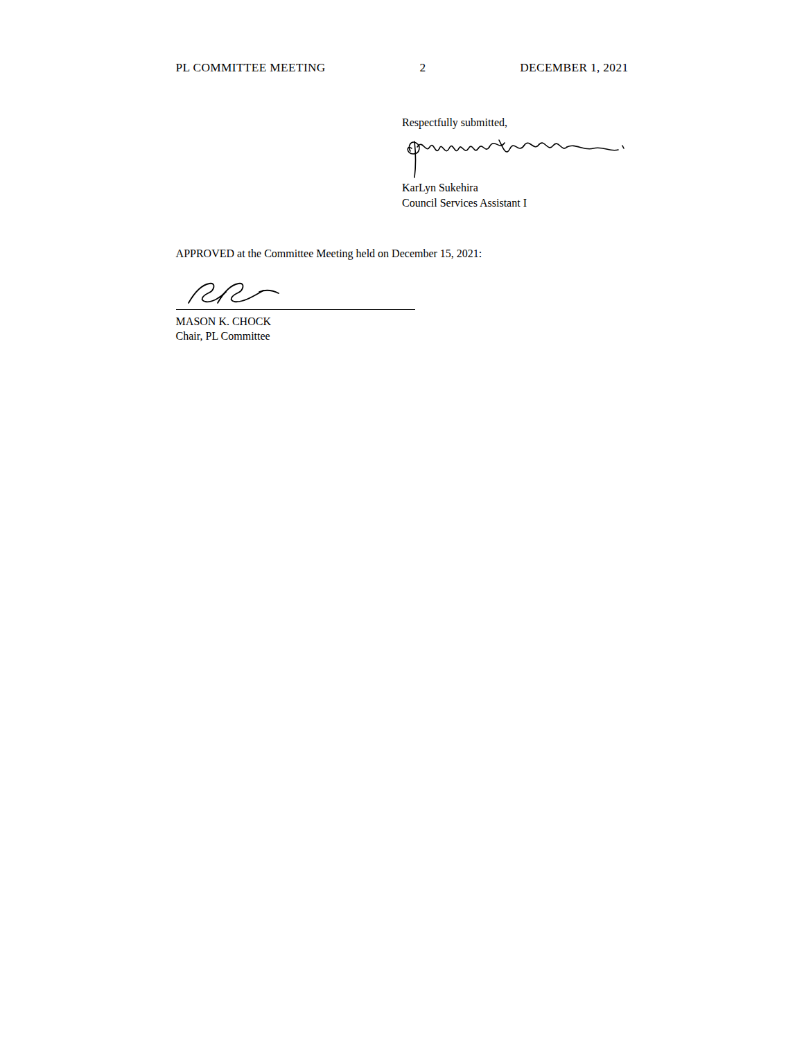PL COMMITTEE MEETING 2 DECEMBER 1, 2021
Respectfully submitted,
KarLyn Sukehira
Council Services Assistant I
APPROVED at the Committee Meeting held on December 15, 2021:
MASON K. CHOCKChair, PL Committee